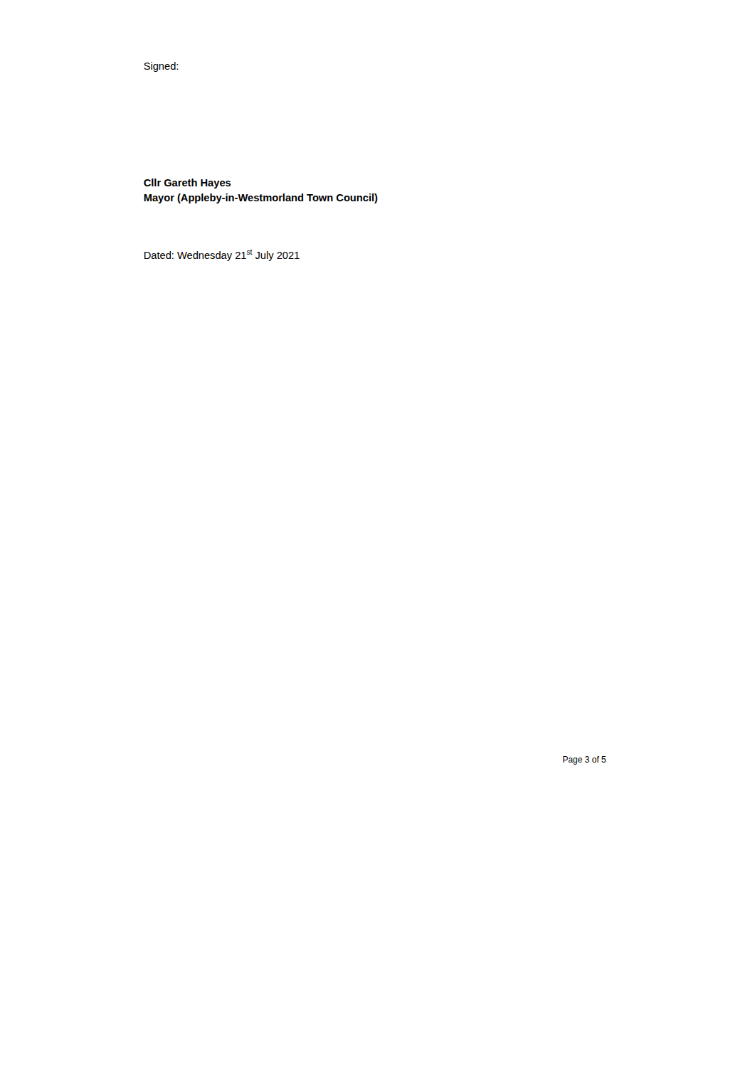Signed:
Cllr Gareth Hayes Mayor (Appleby-in-Westmorland Town Council)
Dated: Wednesday 21st July 2021
Page 3 of 5